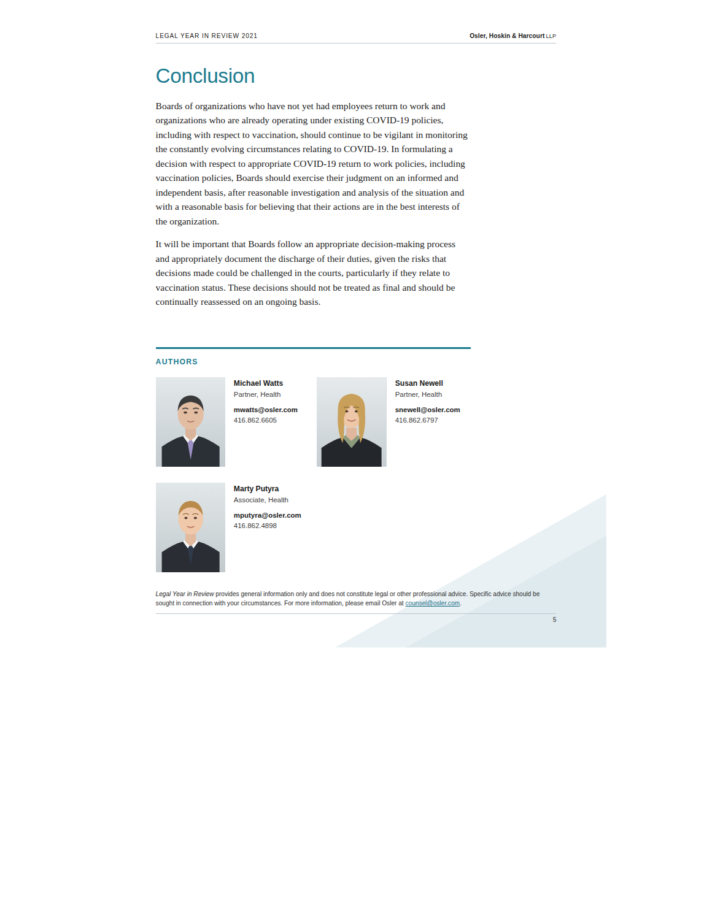Legal Year in Review 2021
Osler, Hoskin & Harcourt LLP
Conclusion
Boards of organizations who have not yet had employees return to work and organizations who are already operating under existing COVID-19 policies, including with respect to vaccination, should continue to be vigilant in monitoring the constantly evolving circumstances relating to COVID-19. In formulating a decision with respect to appropriate COVID-19 return to work policies, including vaccination policies, Boards should exercise their judgment on an informed and independent basis, after reasonable investigation and analysis of the situation and with a reasonable basis for believing that their actions are in the best interests of the organization.
It will be important that Boards follow an appropriate decision-making process and appropriately document the discharge of their duties, given the risks that decisions made could be challenged in the courts, particularly if they relate to vaccination status. These decisions should not be treated as final and should be continually reassessed on an ongoing basis.
Authors
Michael Watts
Partner, Health
mwatts@osler.com
416.862.6605
Susan Newell
Partner, Health
snewell@osler.com
416.862.6797
Marty Putyra
Associate, Health
mputyra@osler.com
416.862.4898
Legal Year in Review provides general information only and does not constitute legal or other professional advice. Specific advice should be sought in connection with your circumstances. For more information, please email Osler at counsel@osler.com.
5